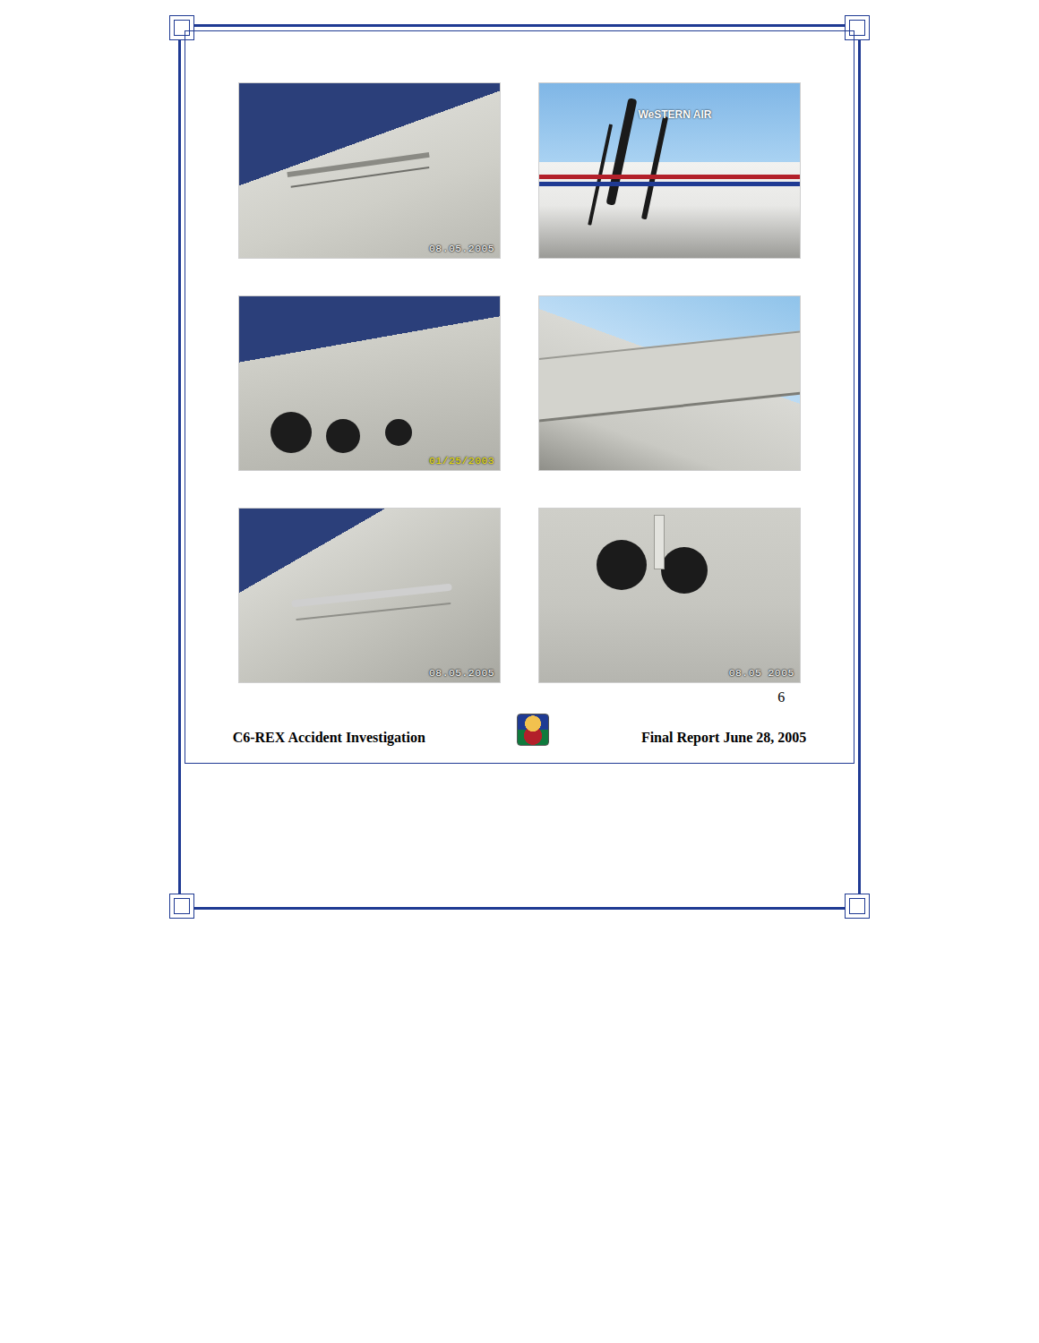08.05.2005
WeSTERN AIR
01/25/2003
08.05.2005
08.05 2005
6
C6-REX Accident Investigation
Final Report June 28, 2005